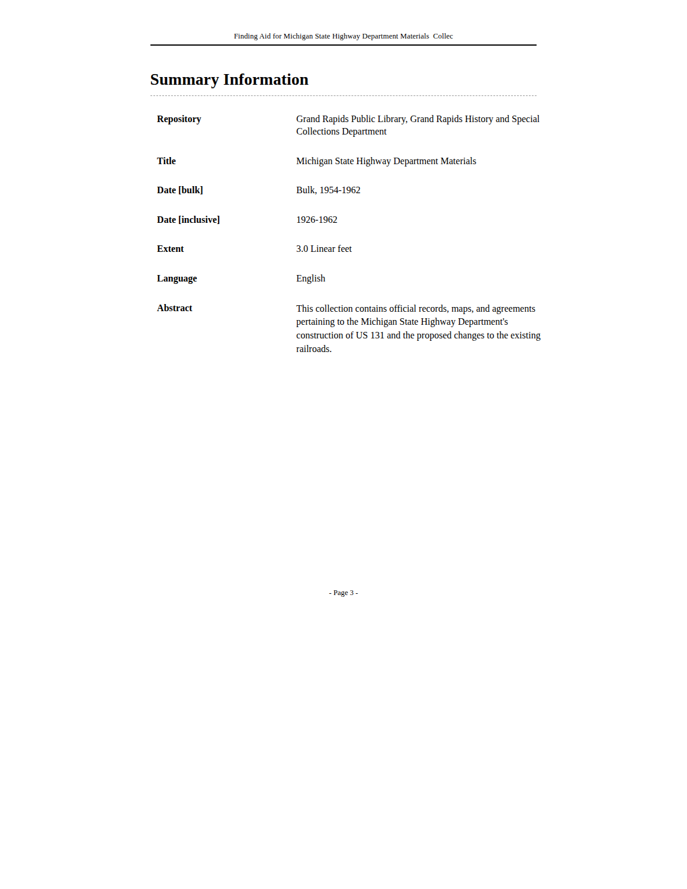Finding Aid for Michigan State Highway Department Materials Collec
Summary Information
| Repository | Grand Rapids Public Library, Grand Rapids History and Special Collections Department |
| Title | Michigan State Highway Department Materials |
| Date [bulk] | Bulk, 1954-1962 |
| Date [inclusive] | 1926-1962 |
| Extent | 3.0 Linear feet |
| Language | English |
| Abstract | This collection contains official records, maps, and agreements pertaining to the Michigan State Highway Department's construction of US 131 and the proposed changes to the existing railroads. |
- Page 3 -